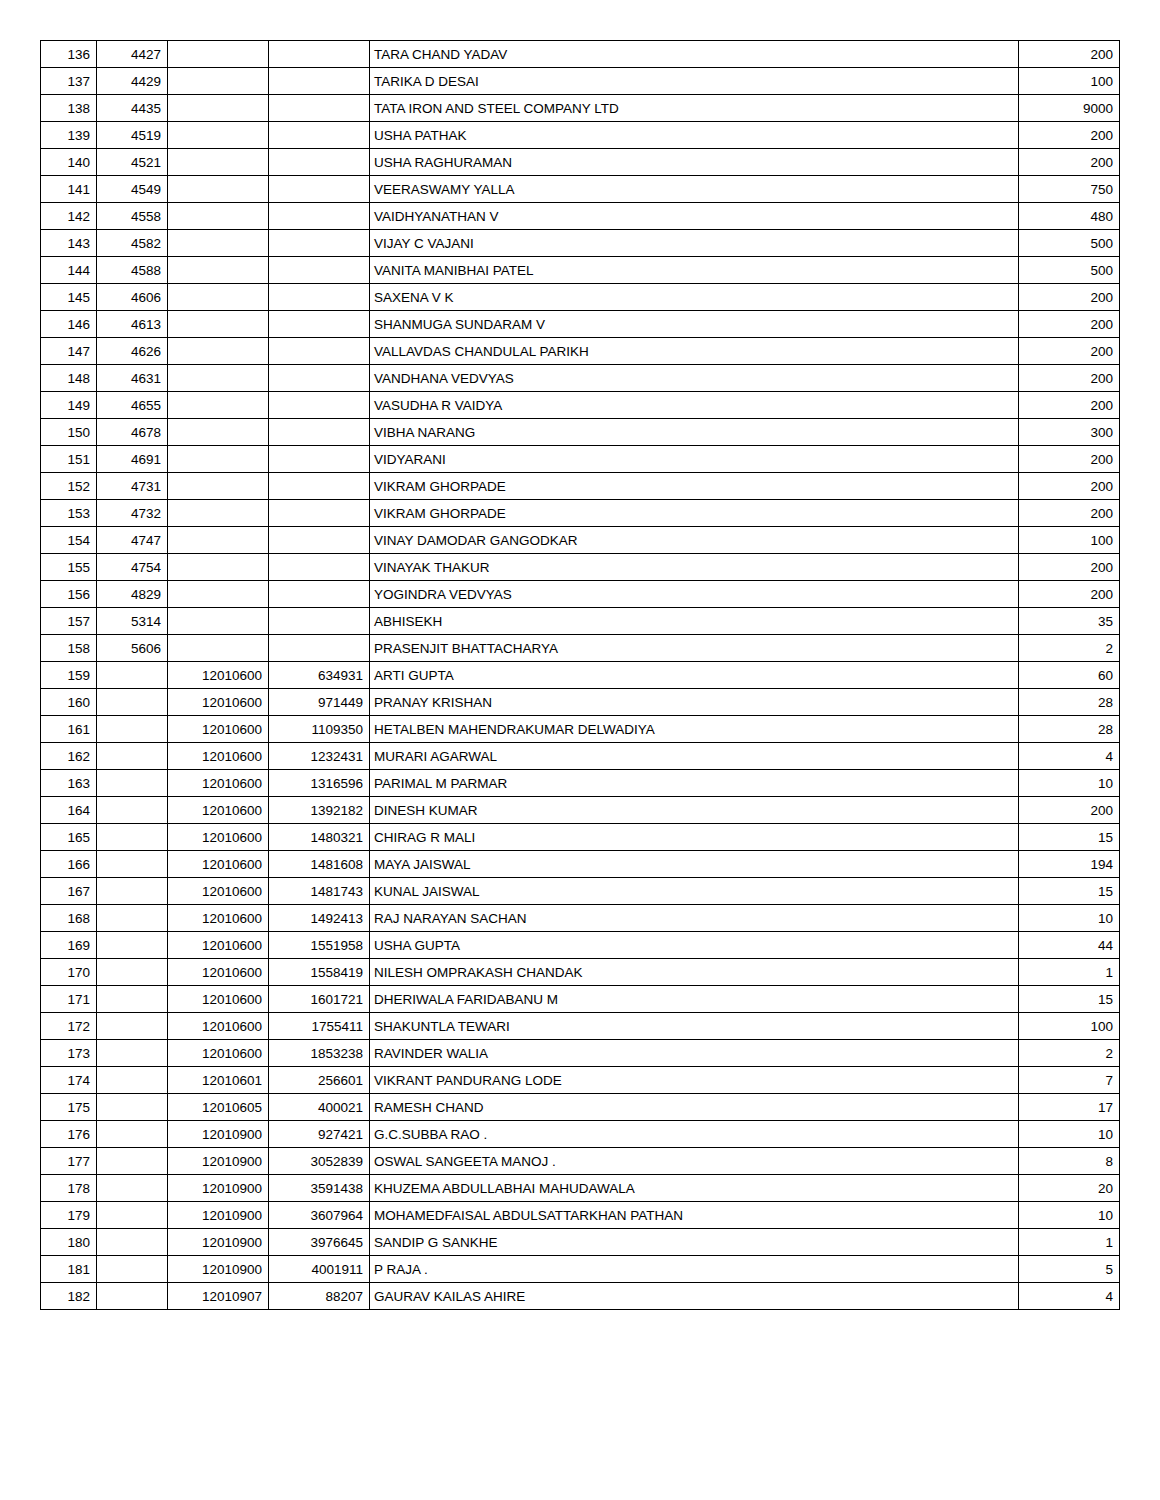| 136 | 4427 | | | TARA CHAND YADAV | 200 |
| 137 | 4429 | | | TARIKA D DESAI | 100 |
| 138 | 4435 | | | TATA IRON AND STEEL COMPANY LTD | 9000 |
| 139 | 4519 | | | USHA PATHAK | 200 |
| 140 | 4521 | | | USHA RAGHURAMAN | 200 |
| 141 | 4549 | | | VEERASWAMY YALLA | 750 |
| 142 | 4558 | | | VAIDHYANATHAN V | 480 |
| 143 | 4582 | | | VIJAY C VAJANI | 500 |
| 144 | 4588 | | | VANITA MANIBHAI PATEL | 500 |
| 145 | 4606 | | | SAXENA V K | 200 |
| 146 | 4613 | | | SHANMUGA SUNDARAM V | 200 |
| 147 | 4626 | | | VALLAVDAS CHANDULAL PARIKH | 200 |
| 148 | 4631 | | | VANDHANA VEDVYAS | 200 |
| 149 | 4655 | | | VASUDHA R VAIDYA | 200 |
| 150 | 4678 | | | VIBHA NARANG | 300 |
| 151 | 4691 | | | VIDYARANI | 200 |
| 152 | 4731 | | | VIKRAM GHORPADE | 200 |
| 153 | 4732 | | | VIKRAM GHORPADE | 200 |
| 154 | 4747 | | | VINAY DAMODAR GANGODKAR | 100 |
| 155 | 4754 | | | VINAYAK THAKUR | 200 |
| 156 | 4829 | | | YOGINDRA VEDVYAS | 200 |
| 157 | 5314 | | | ABHISEKH | 35 |
| 158 | 5606 | | | PRASENJIT BHATTACHARYA | 2 |
| 159 | | 12010600 | 634931 | ARTI GUPTA | 60 |
| 160 | | 12010600 | 971449 | PRANAY KRISHAN | 28 |
| 161 | | 12010600 | 1109350 | HETALBEN MAHENDRAKUMAR DELWADIYA | 28 |
| 162 | | 12010600 | 1232431 | MURARI AGARWAL | 4 |
| 163 | | 12010600 | 1316596 | PARIMAL M PARMAR | 10 |
| 164 | | 12010600 | 1392182 | DINESH KUMAR | 200 |
| 165 | | 12010600 | 1480321 | CHIRAG R MALI | 15 |
| 166 | | 12010600 | 1481608 | MAYA JAISWAL | 194 |
| 167 | | 12010600 | 1481743 | KUNAL JAISWAL | 15 |
| 168 | | 12010600 | 1492413 | RAJ NARAYAN SACHAN | 10 |
| 169 | | 12010600 | 1551958 | USHA GUPTA | 44 |
| 170 | | 12010600 | 1558419 | NILESH OMPRAKASH CHANDAK | 1 |
| 171 | | 12010600 | 1601721 | DHERIWALA FARIDABANU M | 15 |
| 172 | | 12010600 | 1755411 | SHAKUNTLA TEWARI | 100 |
| 173 | | 12010600 | 1853238 | RAVINDER WALIA | 2 |
| 174 | | 12010601 | 256601 | VIKRANT PANDURANG LODE | 7 |
| 175 | | 12010605 | 400021 | RAMESH CHAND | 17 |
| 176 | | 12010900 | 927421 | G.C.SUBBA RAO . | 10 |
| 177 | | 12010900 | 3052839 | OSWAL SANGEETA MANOJ . | 8 |
| 178 | | 12010900 | 3591438 | KHUZEMA ABDULLABHAI MAHUDAWALA | 20 |
| 179 | | 12010900 | 3607964 | MOHAMEDFAISAL ABDULSATTARKHAN PATHAN | 10 |
| 180 | | 12010900 | 3976645 | SANDIP G SANKHE | 1 |
| 181 | | 12010900 | 4001911 | P RAJA . | 5 |
| 182 | | 12010907 | 88207 | GAURAV KAILAS AHIRE | 4 |